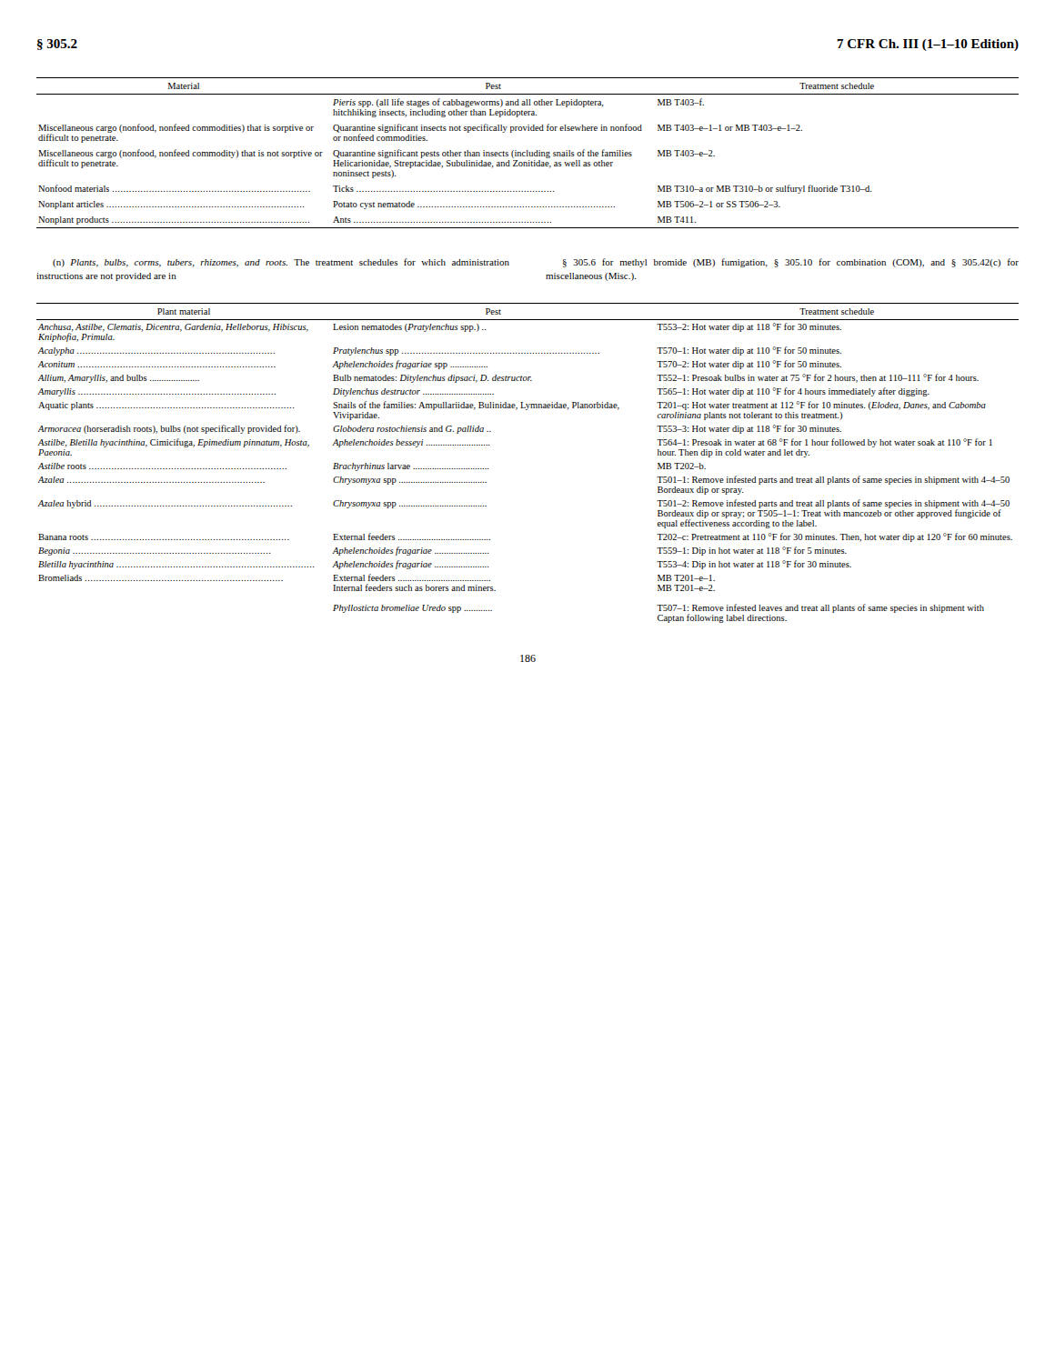§ 305.2 7 CFR Ch. III (1–1–10 Edition)
| Material | Pest | Treatment schedule |
| --- | --- | --- |
| | Pieris spp. (all life stages of cabbageworms) and all other Lepidoptera, hitchhiking insects, including other than Lepidoptera. | MB T403–f. |
| Miscellaneous cargo (nonfood, nonfeed commodities) that is sorptive or difficult to penetrate. | Quarantine significant insects not specifically provided for elsewhere in nonfood or nonfeed commodities. | MB T403–e–1–1 or MB T403–e–1–2. |
| Miscellaneous cargo (nonfood, nonfeed commodity) that is not sorptive or difficult to penetrate. | Quarantine significant pests other than insects (including snails of the families Helicarionidae, Streptacidae, Subulinidae, and Zonitidae, as well as other noninsect pests). | MB T403–e–2. |
| Nonfood materials | Ticks | MB T310–a or MB T310–b or sulfuryl fluoride T310–d. |
| Nonplant articles | Potato cyst nematode | MB T506–2–1 or SS T506–2–3. |
| Nonplant products | Ants | MB T411. |
(n) Plants, bulbs, corms, tubers, rhizomes, and roots. The treatment schedules for which administration instructions are not provided are in
§ 305.6 for methyl bromide (MB) fumigation, § 305.10 for combination (COM), and § 305.42(c) for miscellaneous (Misc.).
| Plant material | Pest | Treatment schedule |
| --- | --- | --- |
| Anchusa, Astilbe, Clematis, Dicentra, Gardenia, Helleborus, Hibiscus, Kniphofia, Primula. | Lesion nematodes ( Pratylenchus spp.) .. | T553–2: Hot water dip at 118 °F for 30 minutes. |
| Acalypha | Pratylenchus spp | T570–1: Hot water dip at 110 °F for 50 minutes. |
| Aconitum | Aphelenchoides fragariae spp ................ | T570–2: Hot water dip at 110 °F for 50 minutes. |
| Allium, Amaryllis, and bulbs ..................... | Bulb nematodes: Ditylenchus dipsaci, D. destructor. | T552–1: Presoak bulbs in water at 75 °F for 2 hours, then at 110–111 °F for 4 hours. |
| Amaryllis | Ditylenchus destructor .............................. | T565–1: Hot water dip at 110 °F for 4 hours immediately after digging. |
| Aquatic plants | Snails of the families: Ampullariidae, Bulinidae, Lymnaeidae, Planorbidae, Viviparidae. | T201–q: Hot water treatment at 112 °F for 10 minutes. ( Elodea, Danes, and Cabomba caroliniana plants not tolerant to this treatment.) |
| Armoracea (horseradish roots), bulbs (not specifically provided for). | Globodera rostochiensis and G. pallida .. | T553–3: Hot water dip at 118 °F for 30 minutes. |
| Astilbe, Bletilla hyacinthina, Cimicifuga, Epimedium pinnatum, Hosta, Paeonia. | Aphelenchoides besseyi ........................... | T564–1: Presoak in water at 68 °F for 1 hour followed by hot water soak at 110 °F for 1 hour. Then dip in cold water and let dry. |
| Astilbe roots | Brachyrhinus larvae ................................ | MB T202–b. |
| Azalea | Chrysomyxa spp ..................................... | T501–1: Remove infested parts and treat all plants of same species in shipment with 4–4–50 Bordeaux dip or spray. |
| Azalea hybrid | Chrysomyxa spp ..................................... | T501–2: Remove infested parts and treat all plants of same species in shipment with 4–4–50 Bordeaux dip or spray; or T505–1–1: Treat with mancozeb or other approved fungicide of equal effectiveness according to the label. |
| Banana roots | External feeders ....................................... | T202–c: Pretreatment at 110 °F for 30 minutes. Then, hot water dip at 120 °F for 60 minutes. |
| Begonia | Aphelenchoides fragariae ....................... | T559–1: Dip in hot water at 118 °F for 5 minutes. |
| Bletilla hyacinthina | Aphelenchoides fragariae ....................... | T553–4: Dip in hot water at 118 °F for 30 minutes. |
| Bromeliads | External feeders ....................................... Internal feeders such as borers and miners. Phyllosticta bromeliae Uredo spp ............ | MB T201–e–1. MB T201–e–2. T507–1: Remove infested leaves and treat all plants of same species in shipment with Captan following label directions. |
186